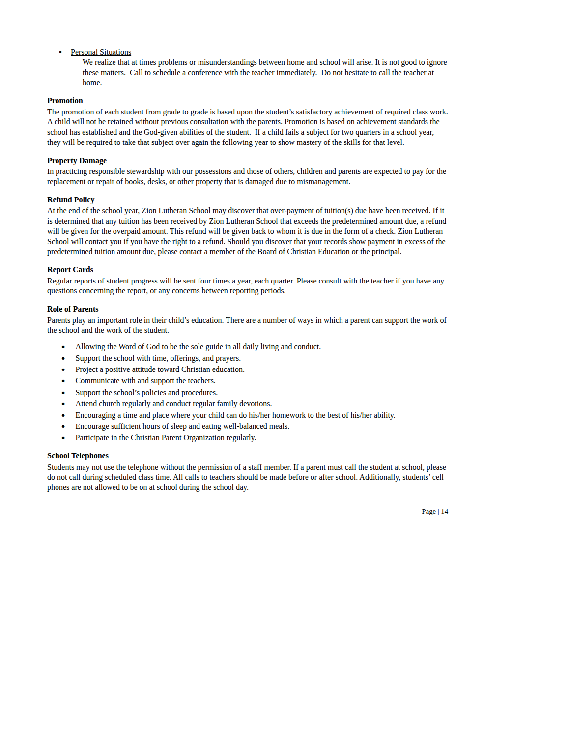▪Personal Situations
We realize that at times problems or misunderstandings between home and school will arise. It is not good to ignore these matters. Call to schedule a conference with the teacher immediately. Do not hesitate to call the teacher at home.
Promotion
The promotion of each student from grade to grade is based upon the student’s satisfactory achievement of required class work. A child will not be retained without previous consultation with the parents. Promotion is based on achievement standards the school has established and the God-given abilities of the student. If a child fails a subject for two quarters in a school year, they will be required to take that subject over again the following year to show mastery of the skills for that level.
Property Damage
In practicing responsible stewardship with our possessions and those of others, children and parents are expected to pay for the replacement or repair of books, desks, or other property that is damaged due to mismanagement.
Refund Policy
At the end of the school year, Zion Lutheran School may discover that over-payment of tuition(s) due have been received. If it is determined that any tuition has been received by Zion Lutheran School that exceeds the predetermined amount due, a refund will be given for the overpaid amount. This refund will be given back to whom it is due in the form of a check. Zion Lutheran School will contact you if you have the right to a refund. Should you discover that your records show payment in excess of the predetermined tuition amount due, please contact a member of the Board of Christian Education or the principal.
Report Cards
Regular reports of student progress will be sent four times a year, each quarter. Please consult with the teacher if you have any questions concerning the report, or any concerns between reporting periods.
Role of Parents
Parents play an important role in their child’s education. There are a number of ways in which a parent can support the work of the school and the work of the student.
Allowing the Word of God to be the sole guide in all daily living and conduct.
Support the school with time, offerings, and prayers.
Project a positive attitude toward Christian education.
Communicate with and support the teachers.
Support the school’s policies and procedures.
Attend church regularly and conduct regular family devotions.
Encouraging a time and place where your child can do his/her homework to the best of his/her ability.
Encourage sufficient hours of sleep and eating well-balanced meals.
Participate in the Christian Parent Organization regularly.
School Telephones
Students may not use the telephone without the permission of a staff member. If a parent must call the student at school, please do not call during scheduled class time. All calls to teachers should be made before or after school. Additionally, students’ cell phones are not allowed to be on at school during the school day.
Page | 14